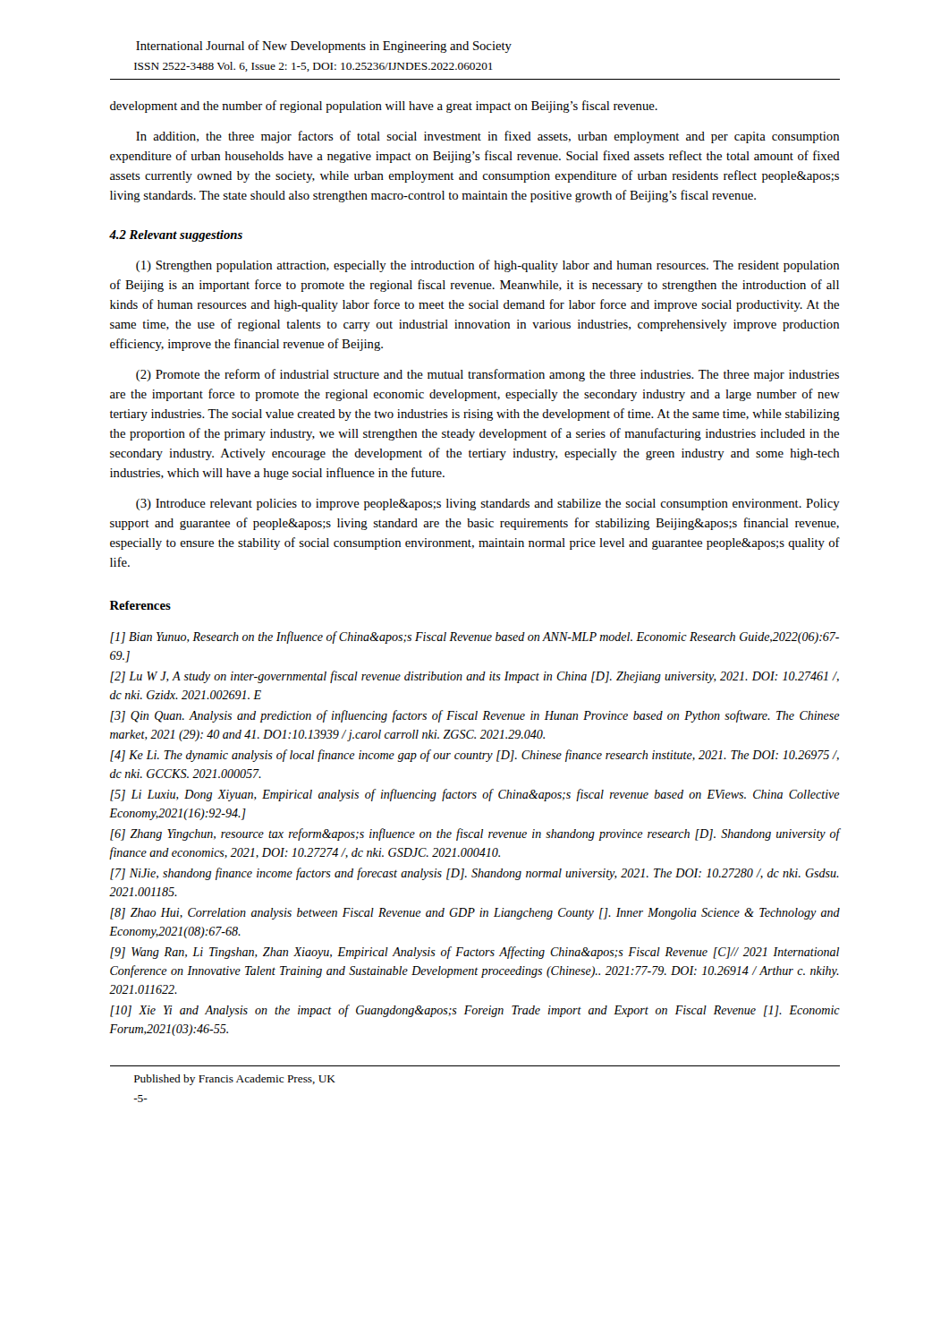International Journal of New Developments in Engineering and Society
ISSN 2522-3488 Vol. 6, Issue 2: 1-5, DOI: 10.25236/IJNDES.2022.060201
development and the number of regional population will have a great impact on Beijing’s fiscal revenue.
In addition, the three major factors of total social investment in fixed assets, urban employment and per capita consumption expenditure of urban households have a negative impact on Beijing’s fiscal revenue. Social fixed assets reflect the total amount of fixed assets currently owned by the society, while urban employment and consumption expenditure of urban residents reflect people&apos;s living standards. The state should also strengthen macro-control to maintain the positive growth of Beijing’s fiscal revenue.
4.2 Relevant suggestions
(1) Strengthen population attraction, especially the introduction of high-quality labor and human resources. The resident population of Beijing is an important force to promote the regional fiscal revenue. Meanwhile, it is necessary to strengthen the introduction of all kinds of human resources and high-quality labor force to meet the social demand for labor force and improve social productivity. At the same time, the use of regional talents to carry out industrial innovation in various industries, comprehensively improve production efficiency, improve the financial revenue of Beijing.
(2) Promote the reform of industrial structure and the mutual transformation among the three industries. The three major industries are the important force to promote the regional economic development, especially the secondary industry and a large number of new tertiary industries. The social value created by the two industries is rising with the development of time. At the same time, while stabilizing the proportion of the primary industry, we will strengthen the steady development of a series of manufacturing industries included in the secondary industry. Actively encourage the development of the tertiary industry, especially the green industry and some high-tech industries, which will have a huge social influence in the future.
(3) Introduce relevant policies to improve people&apos;s living standards and stabilize the social consumption environment. Policy support and guarantee of people&apos;s living standard are the basic requirements for stabilizing Beijing&apos;s financial revenue, especially to ensure the stability of social consumption environment, maintain normal price level and guarantee people&apos;s quality of life.
References
[1] Bian Yunuo, Research on the Influence of China&apos;s Fiscal Revenue based on ANN-MLP model. Economic Research Guide,2022(06):67-69.]
[2] Lu W J, A study on inter-governmental fiscal revenue distribution and its Impact in China [D]. Zhejiang university, 2021. DOI: 10.27461 /, dc nki. Gzidx. 2021.002691. E
[3] Qin Quan. Analysis and prediction of influencing factors of Fiscal Revenue in Hunan Province based on Python software. The Chinese market, 2021 (29): 40 and 41. DO1:10.13939 / j.carol carroll nki. ZGSC. 2021.29.040.
[4] Ke Li. The dynamic analysis of local finance income gap of our country [D]. Chinese finance research institute, 2021. The DOI: 10.26975 /, dc nki. GCCKS. 2021.000057.
[5] Li Luxiu, Dong Xiyuan, Empirical analysis of influencing factors of China&apos;s fiscal revenue based on EViews. China Collective Economy,2021(16):92-94.]
[6] Zhang Yingchun, resource tax reform&apos;s influence on the fiscal revenue in shandong province research [D]. Shandong university of finance and economics, 2021, DOI: 10.27274 /, dc nki. GSDJC. 2021.000410.
[7] NiJie, shandong finance income factors and forecast analysis [D]. Shandong normal university, 2021. The DOI: 10.27280 /, dc nki. Gsdsu. 2021.001185.
[8] Zhao Hui, Correlation analysis between Fiscal Revenue and GDP in Liangcheng County []. Inner Mongolia Science & Technology and Economy,2021(08):67-68.
[9] Wang Ran, Li Tingshan, Zhan Xiaoyu, Empirical Analysis of Factors Affecting China&apos;s Fiscal Revenue [C]// 2021 International Conference on Innovative Talent Training and Sustainable Development proceedings (Chinese).. 2021:77-79. DOI: 10.26914 / Arthur c. nkihy. 2021.011622.
[10] Xie Yi and Analysis on the impact of Guangdong&apos;s Foreign Trade import and Export on Fiscal Revenue [1]. Economic Forum,2021(03):46-55.
Published by Francis Academic Press, UK
-5-